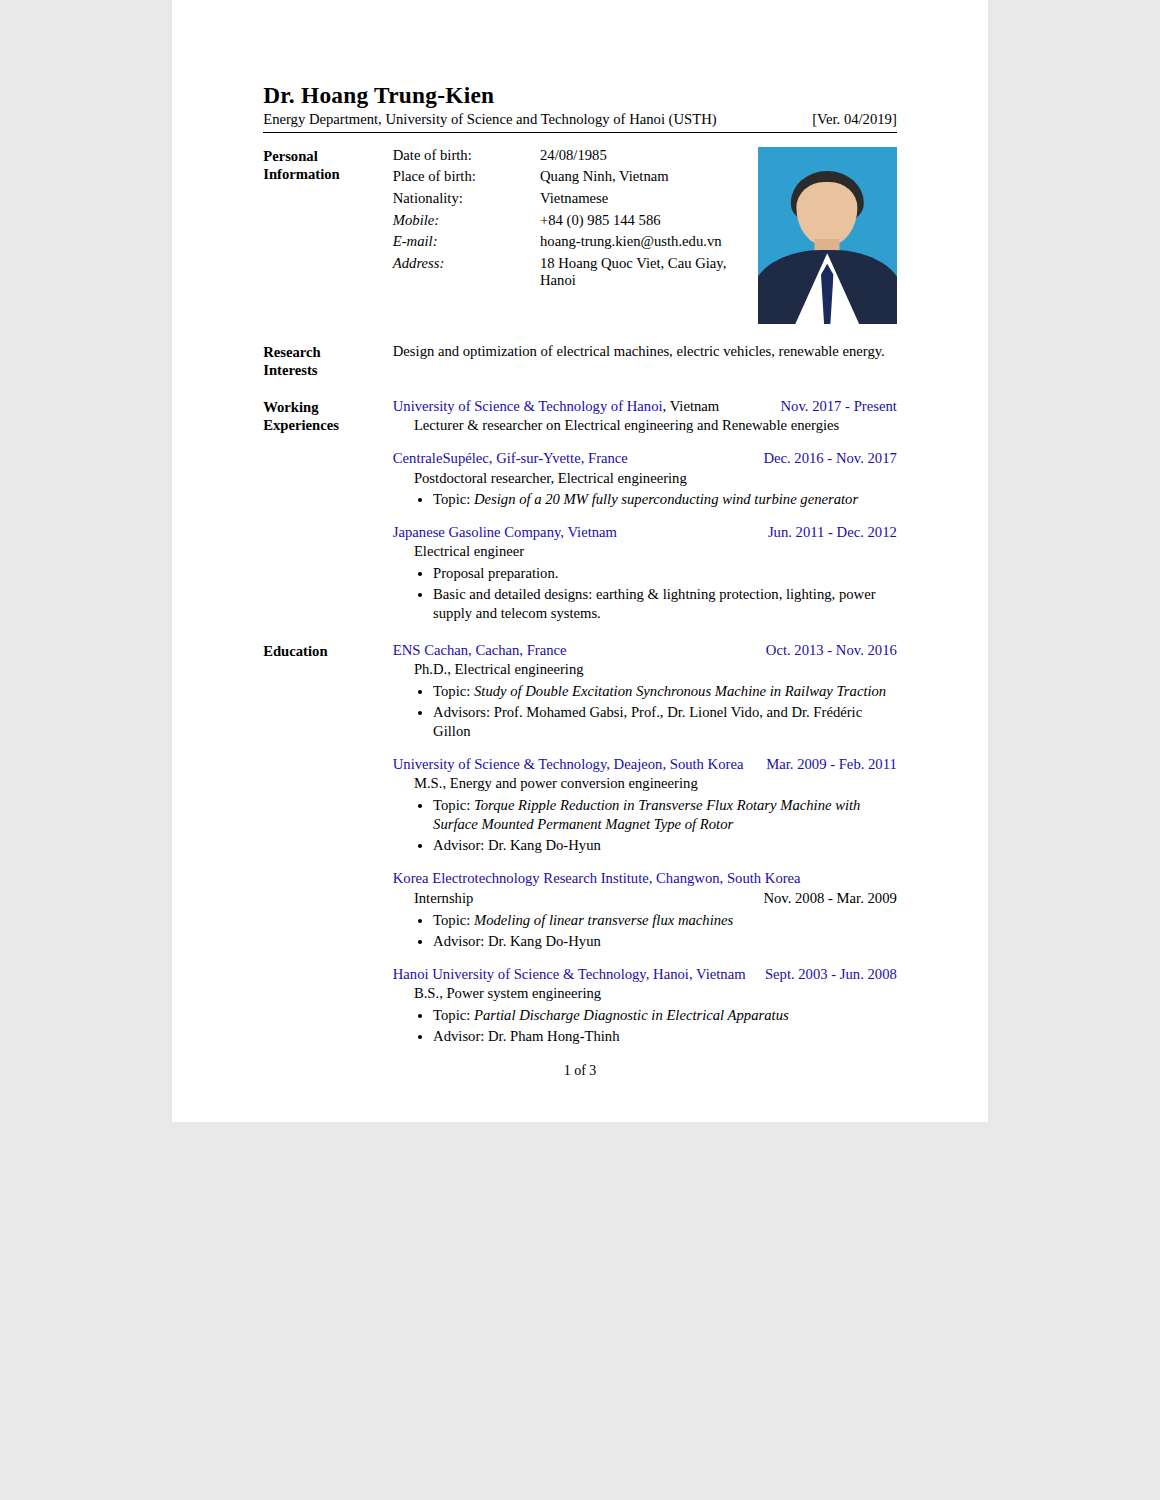Dr. Hoang Trung-Kien
Energy Department, University of Science and Technology of Hanoi (USTH) [Ver. 04/2019]
| Personal Information | / Date of birth: / 24/08/1985 / / Place of birth: / Quang Ninh, Vietnam / / Nationality: / Vietnamese / / Mobile: / +84 (0) 985 144 586 / / E-mail: / hoang-trung.kien@usth.edu.vn / / Address: / 18 Hoang Quoc Viet, Cau Giay, Hanoi / |
| Research Interests | Design and optimization of electrical machines, electric vehicles, renewable energy. |
| Working Experiences | University of Science & Technology of Hanoi , Vietnam Nov. 2017 - Present Lecturer & researcher on Electrical engineering and Renewable energies CentraleSupélec, Gif-sur-Yvette, France Dec. 2016 - Nov. 2017 Postdoctoral researcher, Electrical engineering Topic: Design of a 20 MW fully superconducting wind turbine generator Japanese Gasoline Company, Vietnam Jun. 2011 - Dec. 2012 Electrical engineer Proposal preparation. Basic and detailed designs: earthing & lightning protection, lighting, power supply and telecom systems. |
| Education | ENS Cachan, Cachan, France Oct. 2013 - Nov. 2016 Ph.D., Electrical engineering Topic: Study of Double Excitation Synchronous Machine in Railway Traction Advisors: Prof. Mohamed Gabsi, Prof., Dr. Lionel Vido, and Dr. Frédéric Gillon University of Science & Technology, Deajeon, South Korea Mar. 2009 - Feb. 2011 M.S., Energy and power conversion engineering Topic: Torque Ripple Reduction in Transverse Flux Rotary Machine with Surface Mounted Permanent Magnet Type of Rotor Advisor: Dr. Kang Do-Hyun Korea Electrotechnology Research Institute, Changwon, South Korea Internship Nov. 2008 - Mar. 2009 Topic: Modeling of linear transverse flux machines Advisor: Dr. Kang Do-Hyun Hanoi University of Science & Technology, Hanoi, Vietnam Sept. 2003 - Jun. 2008 B.S., Power system engineering Topic: Partial Discharge Diagnostic in Electrical Apparatus Advisor: Dr. Pham Hong-Thinh |
1 of 3